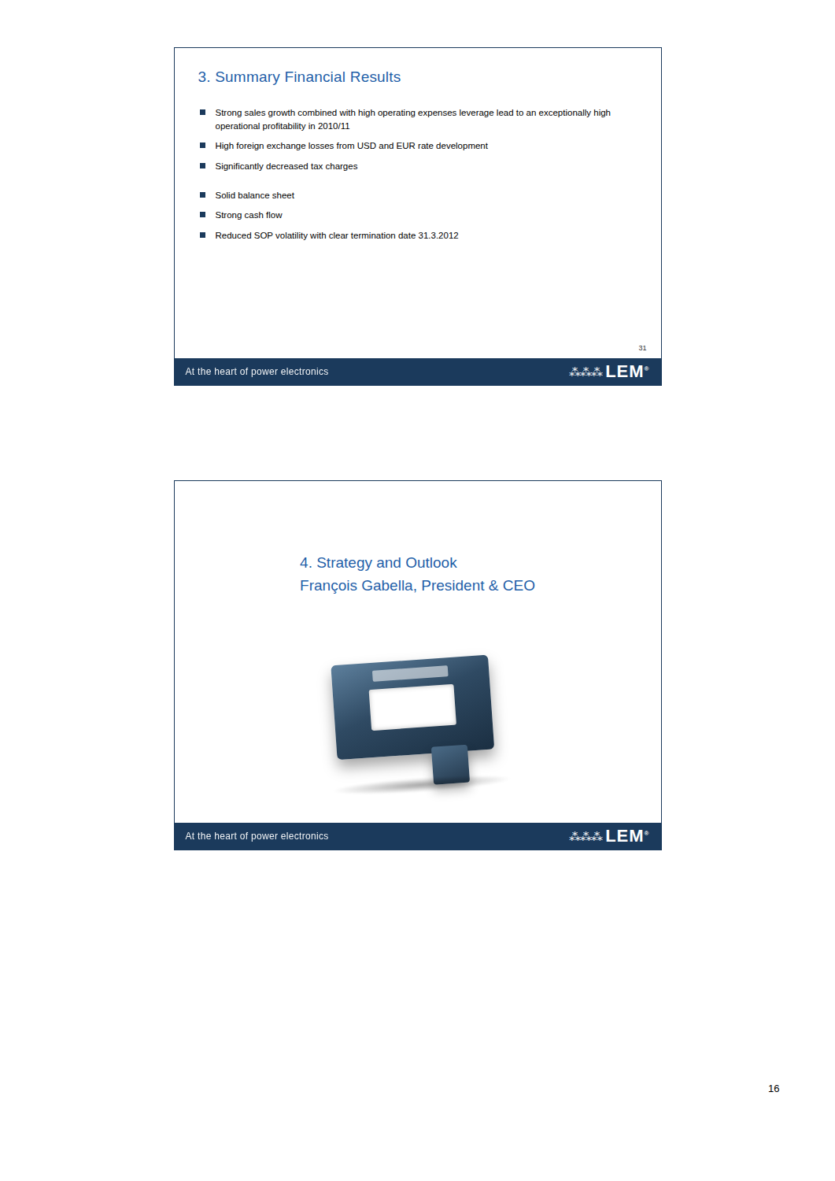3. Summary Financial Results
Strong sales growth combined with high operating expenses leverage lead to an exceptionally high operational profitability in 2010/11
High foreign exchange losses from USD and EUR rate development
Significantly decreased tax charges
Solid balance sheet
Strong cash flow
Reduced SOP volatility with clear termination date 31.3.2012
31
At the heart of power electronics ⁂⁂⁂ LEM®
4. Strategy and Outlook
François Gabella, President & CEO
At the heart of power electronics ⁂⁂⁂ LEM®
16